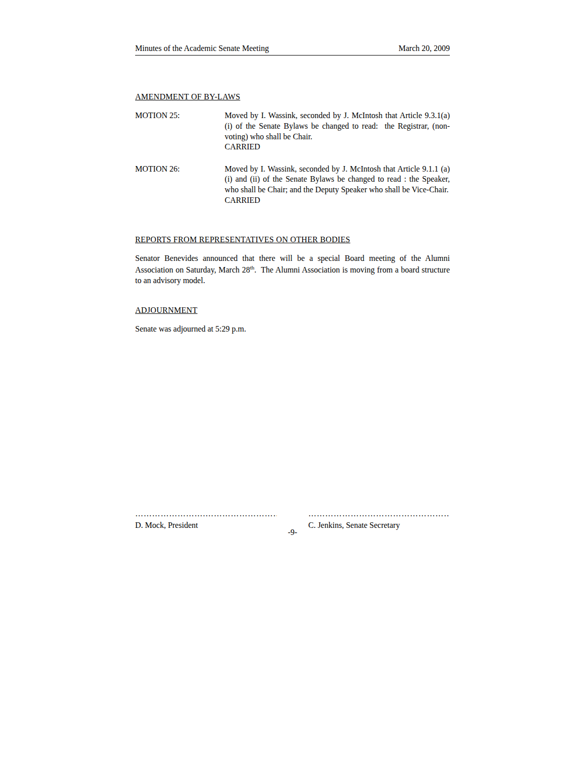Minutes of the Academic Senate Meeting
March 20, 2009
AMENDMENT OF BY-LAWS
MOTION 25:
Moved by I. Wassink, seconded by J. McIntosh that Article 9.3.1(a)(i) of the Senate Bylaws be changed to read: the Registrar, (non-voting) who shall be Chair. CARRIED
MOTION 26:
Moved by I. Wassink, seconded by J. McIntosh that Article 9.1.1 (a)(i) and (ii) of the Senate Bylaws be changed to read : the Speaker, who shall be Chair; and the Deputy Speaker who shall be Vice-Chair. CARRIED
REPORTS FROM REPRESENTATIVES ON OTHER BODIES
Senator Benevides announced that there will be a special Board meeting of the Alumni Association on Saturday, March 28th. The Alumni Association is moving from a board structure to an advisory model.
ADJOURNMENT
Senate was adjourned at 5:29 p.m.
…………………….………………………..
D. Mock, President
…………………………………………………
C. Jenkins, Senate Secretary
-9-